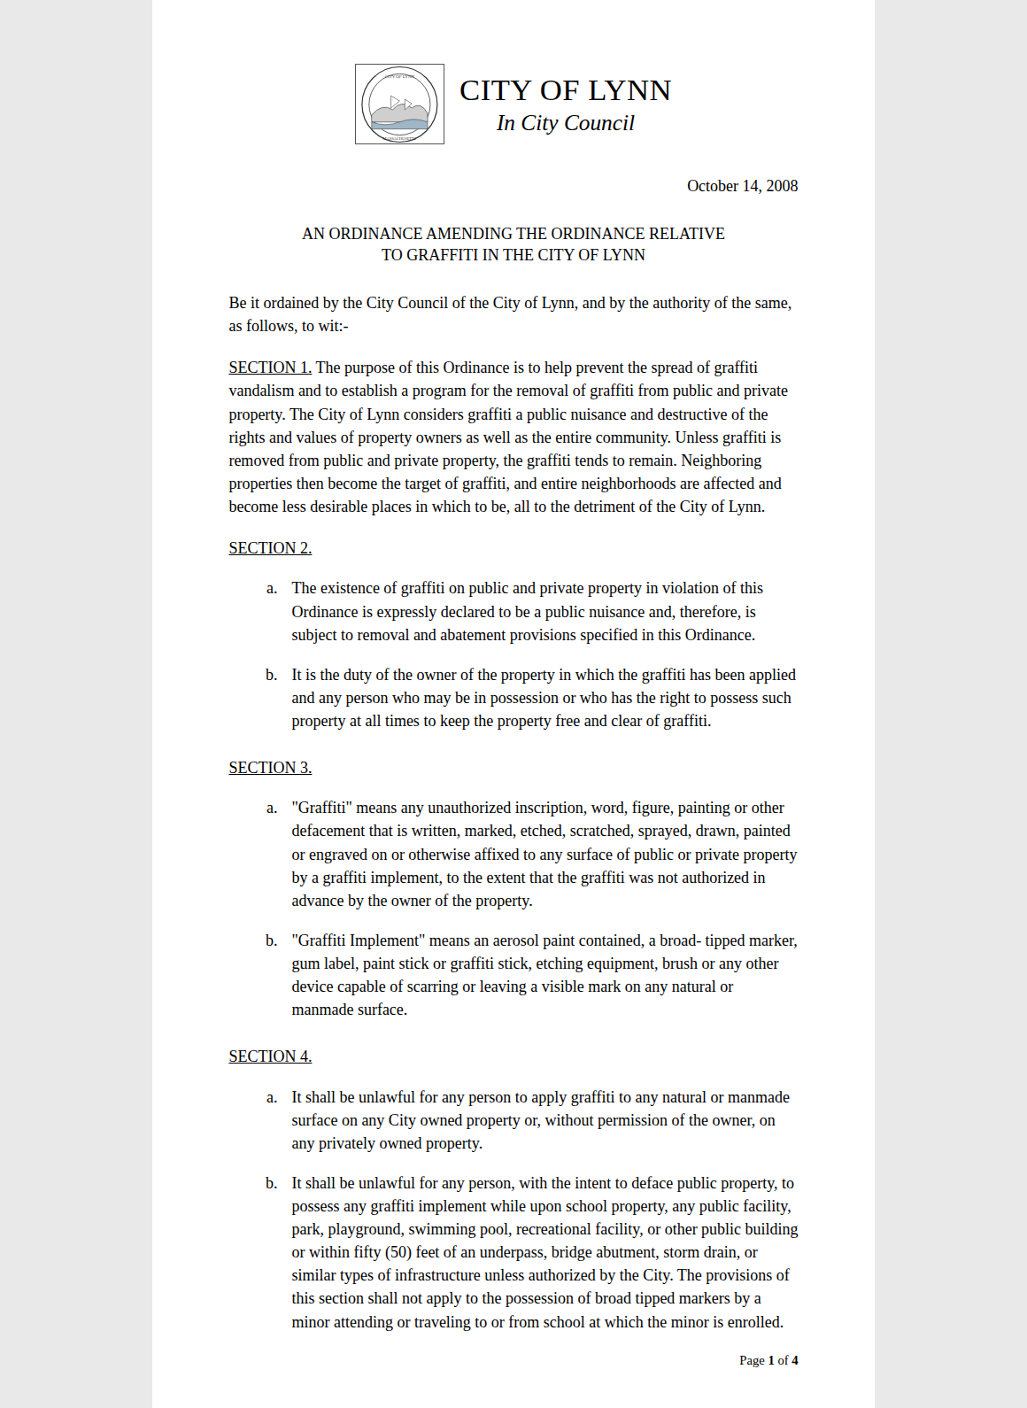CITY OF LYNN MASSACHUSETTS
CITY OF LYNN
In City Council
October 14, 2008
An Ordinance Amending the Ordinance Relative
to Graffiti in the City of Lynn
Be it ordained by the City Council of the City of Lynn, and by the authority of the same, as follows, to wit:-
SECTION 1. The purpose of this Ordinance is to help prevent the spread of graffiti vandalism and to establish a program for the removal of graffiti from public and private property. The City of Lynn considers graffiti a public nuisance and destructive of the rights and values of property owners as well as the entire community. Unless graffiti is removed from public and private property, the graffiti tends to remain. Neighboring properties then become the target of graffiti, and entire neighborhoods are affected and become less desirable places in which to be, all to the detriment of the City of Lynn.
SECTION 2.
The existence of graffiti on public and private property in violation of this Ordinance is expressly declared to be a public nuisance and, therefore, is subject to removal and abatement provisions specified in this Ordinance.
It is the duty of the owner of the property in which the graffiti has been applied and any person who may be in possession or who has the right to possess such property at all times to keep the property free and clear of graffiti.
SECTION 3.
"Graffiti" means any unauthorized inscription, word, figure, painting or other defacement that is written, marked, etched, scratched, sprayed, drawn, painted or engraved on or otherwise affixed to any surface of public or private property by a graffiti implement, to the extent that the graffiti was not authorized in advance by the owner of the property.
"Graffiti Implement" means an aerosol paint contained, a broad- tipped marker, gum label, paint stick or graffiti stick, etching equipment, brush or any other device capable of scarring or leaving a visible mark on any natural or manmade surface.
SECTION 4.
It shall be unlawful for any person to apply graffiti to any natural or manmade surface on any City owned property or, without permission of the owner, on any privately owned property.
It shall be unlawful for any person, with the intent to deface public property, to possess any graffiti implement while upon school property, any public facility, park, playground, swimming pool, recreational facility, or other public building or within fifty (50) feet of an underpass, bridge abutment, storm drain, or similar types of infrastructure unless authorized by the City. The provisions of this section shall not apply to the possession of broad tipped markers by a minor attending or traveling to or from school at which the minor is enrolled.
Page 1 of 4